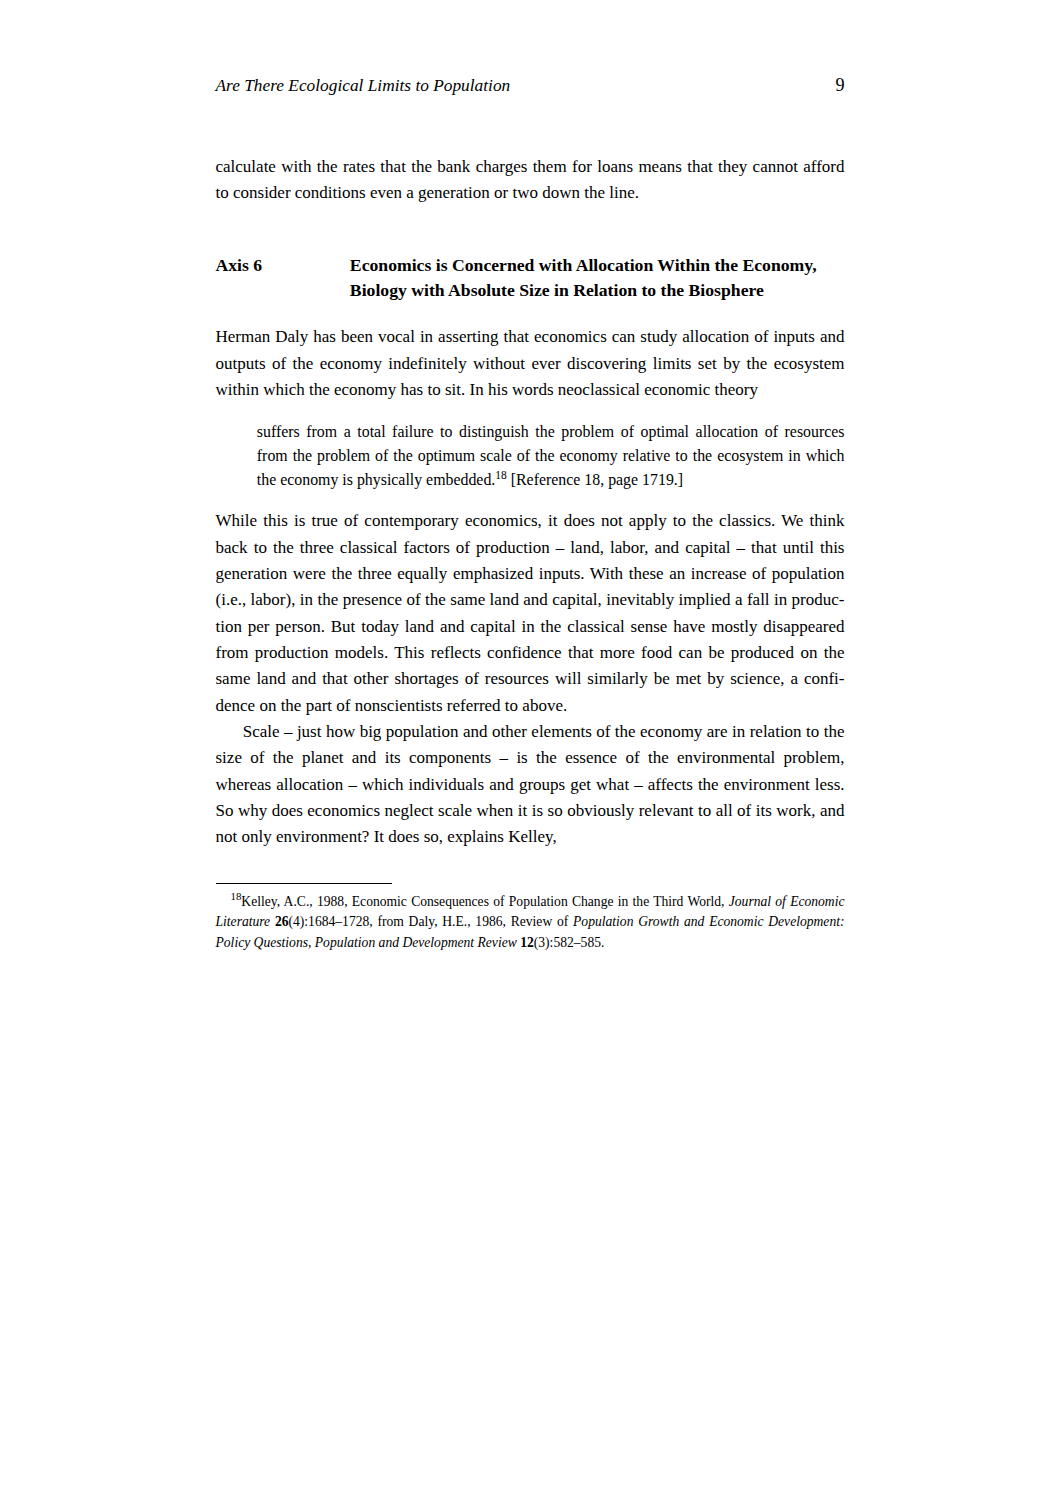Are There Ecological Limits to Population 9
calculate with the rates that the bank charges them for loans means that they cannot afford to consider conditions even a generation or two down the line.
Axis 6 Economics is Concerned with Allocation Within the Economy, Biology with Absolute Size in Relation to the Biosphere
Herman Daly has been vocal in asserting that economics can study allocation of inputs and outputs of the economy indefinitely without ever discovering limits set by the ecosystem within which the economy has to sit. In his words neoclassical economic theory
suffers from a total failure to distinguish the problem of optimal allocation of resources from the problem of the optimum scale of the economy relative to the ecosystem in which the economy is physically embedded.18 [Reference 18, page 1719.]
While this is true of contemporary economics, it does not apply to the classics. We think back to the three classical factors of production – land, labor, and capital – that until this generation were the three equally emphasized inputs. With these an increase of population (i.e., labor), in the presence of the same land and capital, inevitably implied a fall in production per person. But today land and capital in the classical sense have mostly disappeared from production models. This reflects confidence that more food can be produced on the same land and that other shortages of resources will similarly be met by science, a confidence on the part of nonscientists referred to above.
Scale – just how big population and other elements of the economy are in relation to the size of the planet and its components – is the essence of the environmental problem, whereas allocation – which individuals and groups get what – affects the environment less. So why does economics neglect scale when it is so obviously relevant to all of its work, and not only environment? It does so, explains Kelley,
18Kelley, A.C., 1988, Economic Consequences of Population Change in the Third World, Journal of Economic Literature 26(4):1684–1728, from Daly, H.E., 1986, Review of Population Growth and Economic Development: Policy Questions, Population and Development Review 12(3):582–585.